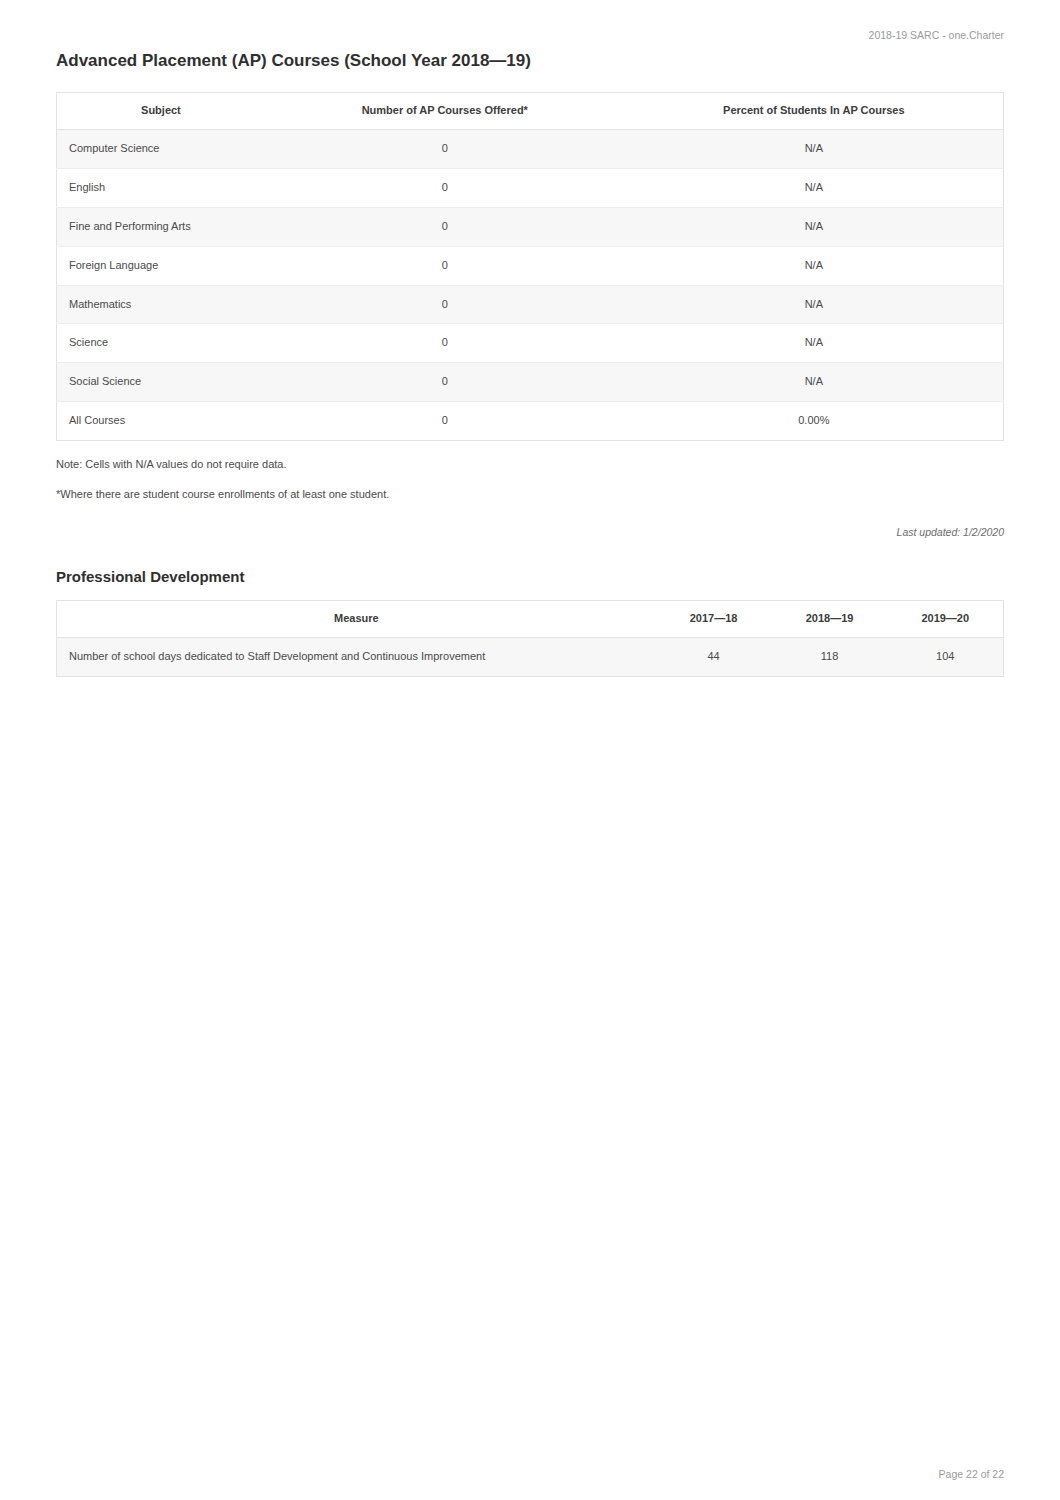2018-19 SARC - one.Charter
Advanced Placement (AP) Courses (School Year 2018—19)
| Subject | Number of AP Courses Offered* | Percent of Students In AP Courses |
| --- | --- | --- |
| Computer Science | 0 | N/A |
| English | 0 | N/A |
| Fine and Performing Arts | 0 | N/A |
| Foreign Language | 0 | N/A |
| Mathematics | 0 | N/A |
| Science | 0 | N/A |
| Social Science | 0 | N/A |
| All Courses | 0 | 0.00% |
Note: Cells with N/A values do not require data.
*Where there are student course enrollments of at least one student.
Last updated: 1/2/2020
Professional Development
| Measure | 2017—18 | 2018—19 | 2019—20 |
| --- | --- | --- | --- |
| Number of school days dedicated to Staff Development and Continuous Improvement | 44 | 118 | 104 |
Page 22 of 22